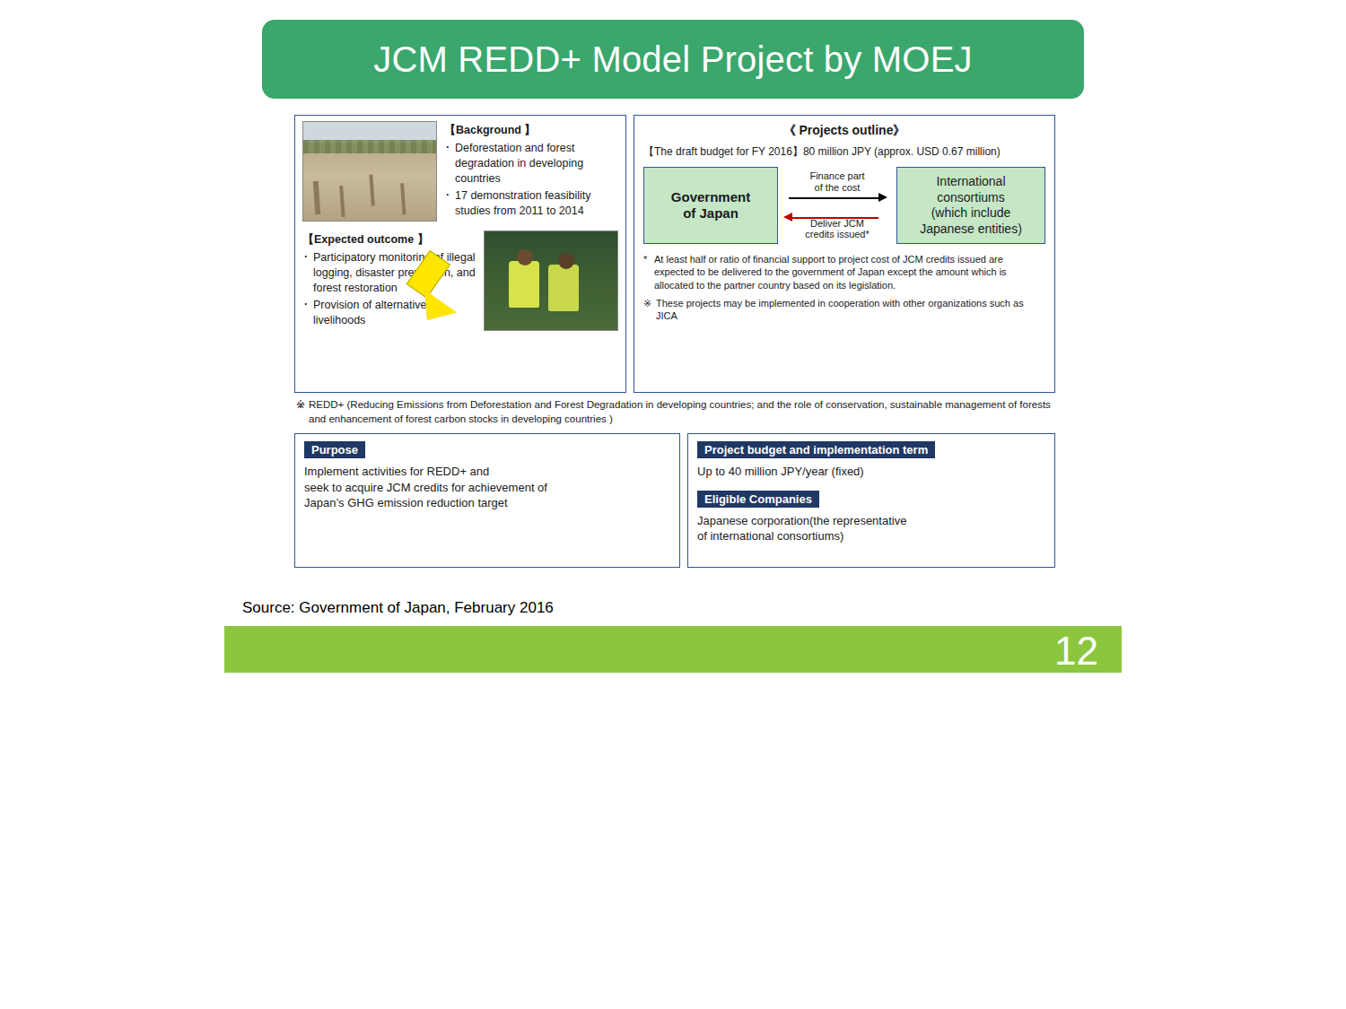JCM REDD+ Model Project by MOEJ
【Background 】
Deforestation and forest degradation in developing countries
17 demonstration feasibility studies from 2011 to 2014
【Expected outcome 】
Participatory monitoring of illegal logging, disaster prevention, and forest restoration
Provision of alternative livelihoods
《 Projects outline》
【The draft budget for FY 2016】80 million JPY (approx. USD 0.67 million)
Government
of Japan
Finance part
of the cost
Deliver JCM
credits issued*
International
consortiums
(which include
Japanese entities)
At least half or ratio of financial support to project cost of JCM credits issued are expected to be delivered to the government of Japan except the amount which is allocated to the partner country based on its legislation.
These projects may be implemented in cooperation with other organizations such as JICA
REDD+ (Reducing Emissions from Deforestation and Forest Degradation in developing countries; and the role of conservation, sustainable management of forests and enhancement of forest carbon stocks in developing countries )
Purpose
Implement activities for REDD+ and
seek to acquire JCM credits for achievement of
Japan’s GHG emission reduction target
Project budget and implementation term
Up to 40 million JPY/year (fixed)
Eligible Companies
Japanese corporation(the representative
of international consortiums)
Source: Government of Japan, February 2016
12